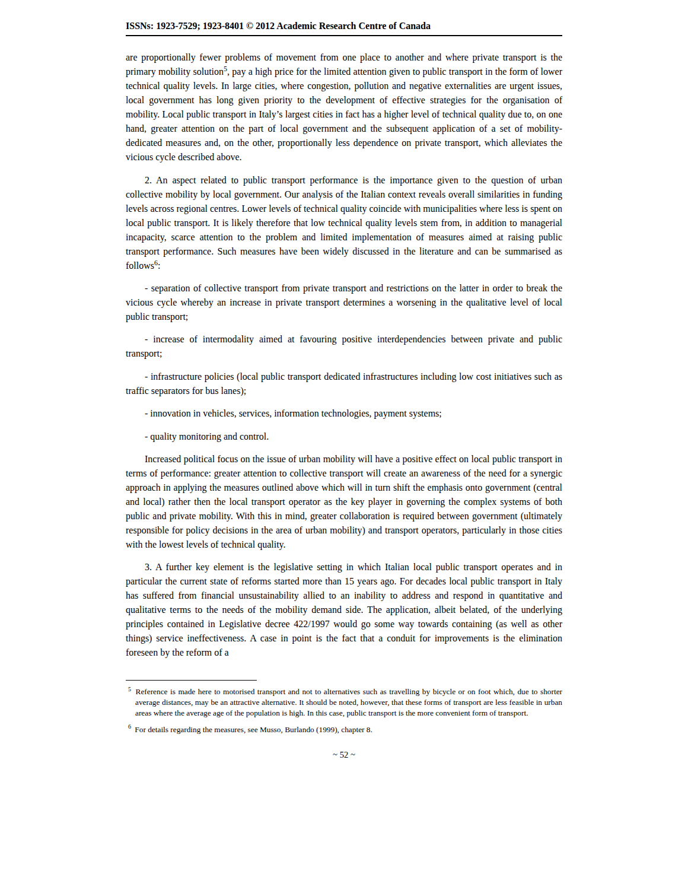ISSNs: 1923-7529; 1923-8401 © 2012 Academic Research Centre of Canada
are proportionally fewer problems of movement from one place to another and where private transport is the primary mobility solution5, pay a high price for the limited attention given to public transport in the form of lower technical quality levels. In large cities, where congestion, pollution and negative externalities are urgent issues, local government has long given priority to the development of effective strategies for the organisation of mobility. Local public transport in Italy’s largest cities in fact has a higher level of technical quality due to, on one hand, greater attention on the part of local government and the subsequent application of a set of mobility-dedicated measures and, on the other, proportionally less dependence on private transport, which alleviates the vicious cycle described above.
2. An aspect related to public transport performance is the importance given to the question of urban collective mobility by local government. Our analysis of the Italian context reveals overall similarities in funding levels across regional centres. Lower levels of technical quality coincide with municipalities where less is spent on local public transport. It is likely therefore that low technical quality levels stem from, in addition to managerial incapacity, scarce attention to the problem and limited implementation of measures aimed at raising public transport performance. Such measures have been widely discussed in the literature and can be summarised as follows6:
- separation of collective transport from private transport and restrictions on the latter in order to break the vicious cycle whereby an increase in private transport determines a worsening in the qualitative level of local public transport;
- increase of intermodality aimed at favouring positive interdependencies between private and public transport;
- infrastructure policies (local public transport dedicated infrastructures including low cost initiatives such as traffic separators for bus lanes);
- innovation in vehicles, services, information technologies, payment systems;
- quality monitoring and control.
Increased political focus on the issue of urban mobility will have a positive effect on local public transport in terms of performance: greater attention to collective transport will create an awareness of the need for a synergic approach in applying the measures outlined above which will in turn shift the emphasis onto government (central and local) rather then the local transport operator as the key player in governing the complex systems of both public and private mobility. With this in mind, greater collaboration is required between government (ultimately responsible for policy decisions in the area of urban mobility) and transport operators, particularly in those cities with the lowest levels of technical quality.
3. A further key element is the legislative setting in which Italian local public transport operates and in particular the current state of reforms started more than 15 years ago. For decades local public transport in Italy has suffered from financial unsustainability allied to an inability to address and respond in quantitative and qualitative terms to the needs of the mobility demand side. The application, albeit belated, of the underlying principles contained in Legislative decree 422/1997 would go some way towards containing (as well as other things) service ineffectiveness. A case in point is the fact that a conduit for improvements is the elimination foreseen by the reform of a
5 Reference is made here to motorised transport and not to alternatives such as travelling by bicycle or on foot which, due to shorter average distances, may be an attractive alternative. It should be noted, however, that these forms of transport are less feasible in urban areas where the average age of the population is high. In this case, public transport is the more convenient form of transport.
6 For details regarding the measures, see Musso, Burlando (1999), chapter 8.
~ 52 ~